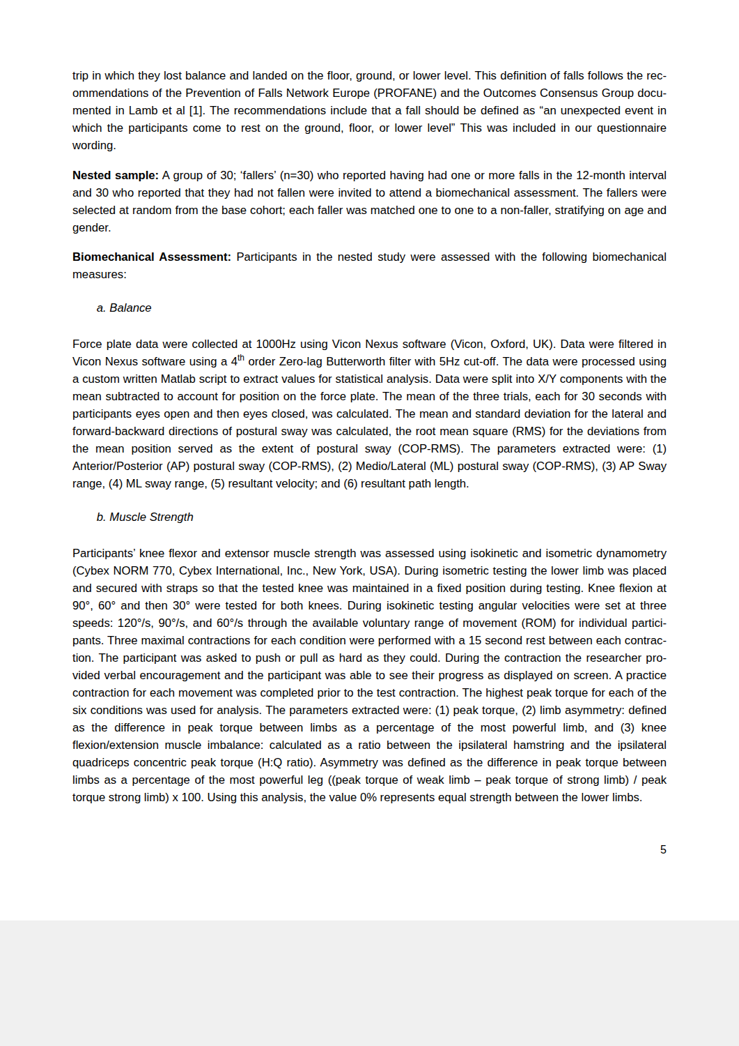trip in which they lost balance and landed on the floor, ground, or lower level. This definition of falls follows the recommendations of the Prevention of Falls Network Europe (PROFANE) and the Outcomes Consensus Group documented in Lamb et al [1]. The recommendations include that a fall should be defined as “an unexpected event in which the participants come to rest on the ground, floor, or lower level” This was included in our questionnaire wording.
Nested sample: A group of 30; ‘fallers’ (n=30) who reported having had one or more falls in the 12-month interval and 30 who reported that they had not fallen were invited to attend a biomechanical assessment. The fallers were selected at random from the base cohort; each faller was matched one to one to a non-faller, stratifying on age and gender.
Biomechanical Assessment: Participants in the nested study were assessed with the following biomechanical measures:
Balance
Force plate data were collected at 1000Hz using Vicon Nexus software (Vicon, Oxford, UK). Data were filtered in Vicon Nexus software using a 4th order Zero-lag Butterworth filter with 5Hz cut-off. The data were processed using a custom written Matlab script to extract values for statistical analysis. Data were split into X/Y components with the mean subtracted to account for position on the force plate. The mean of the three trials, each for 30 seconds with participants eyes open and then eyes closed, was calculated. The mean and standard deviation for the lateral and forward-backward directions of postural sway was calculated, the root mean square (RMS) for the deviations from the mean position served as the extent of postural sway (COP-RMS). The parameters extracted were: (1) Anterior/Posterior (AP) postural sway (COP-RMS), (2) Medio/Lateral (ML) postural sway (COP-RMS), (3) AP Sway range, (4) ML sway range, (5) resultant velocity; and (6) resultant path length.
Muscle Strength
Participants’ knee flexor and extensor muscle strength was assessed using isokinetic and isometric dynamometry (Cybex NORM 770, Cybex International, Inc., New York, USA). During isometric testing the lower limb was placed and secured with straps so that the tested knee was maintained in a fixed position during testing. Knee flexion at 90°, 60° and then 30° were tested for both knees. During isokinetic testing angular velocities were set at three speeds: 120°/s, 90°/s, and 60°/s through the available voluntary range of movement (ROM) for individual participants. Three maximal contractions for each condition were performed with a 15 second rest between each contraction. The participant was asked to push or pull as hard as they could. During the contraction the researcher provided verbal encouragement and the participant was able to see their progress as displayed on screen. A practice contraction for each movement was completed prior to the test contraction. The highest peak torque for each of the six conditions was used for analysis. The parameters extracted were: (1) peak torque, (2) limb asymmetry: defined as the difference in peak torque between limbs as a percentage of the most powerful limb, and (3) knee flexion/extension muscle imbalance: calculated as a ratio between the ipsilateral hamstring and the ipsilateral quadriceps concentric peak torque (H:Q ratio). Asymmetry was defined as the difference in peak torque between limbs as a percentage of the most powerful leg ((peak torque of weak limb – peak torque of strong limb) / peak torque strong limb) x 100. Using this analysis, the value 0% represents equal strength between the lower limbs.
5